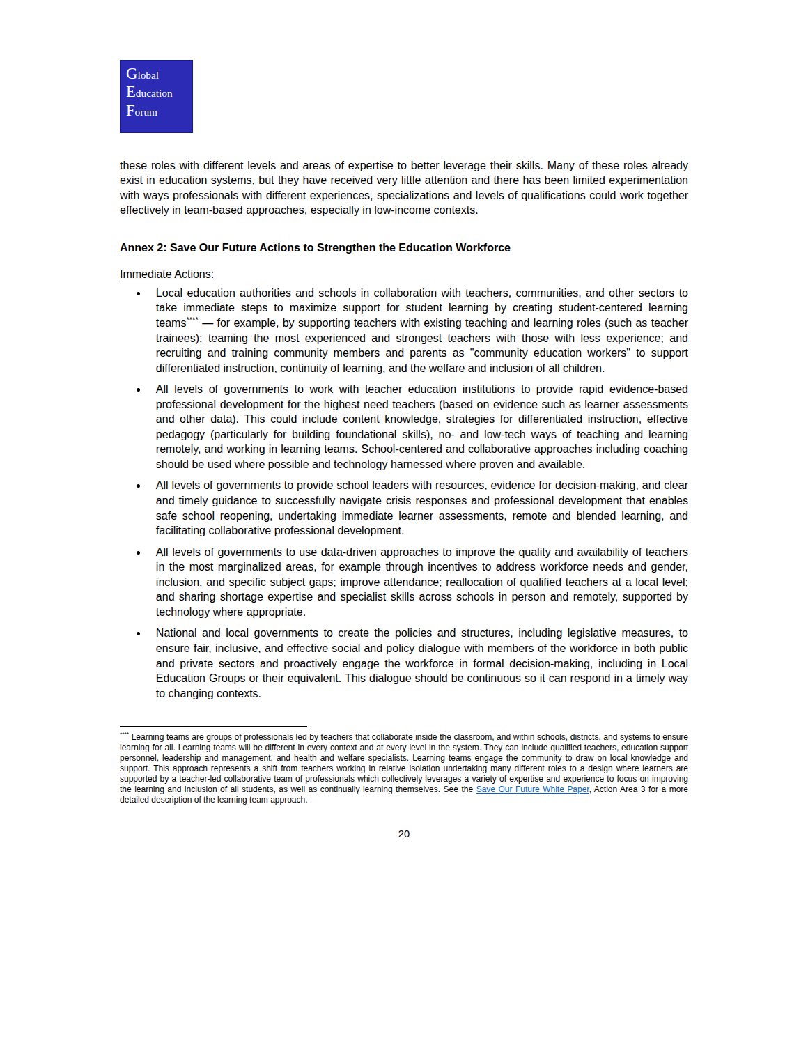Global
Education
Forum
these roles with different levels and areas of expertise to better leverage their skills. Many of these roles already exist in education systems, but they have received very little attention and there has been limited experimentation with ways professionals with different experiences, specializations and levels of qualifications could work together effectively in team-based approaches, especially in low-income contexts.
Annex 2: Save Our Future Actions to Strengthen the Education Workforce
Immediate Actions:
Local education authorities and schools in collaboration with teachers, communities, and other sectors to take immediate steps to maximize support for student learning by creating student-centered learning teams**** — for example, by supporting teachers with existing teaching and learning roles (such as teacher trainees); teaming the most experienced and strongest teachers with those with less experience; and recruiting and training community members and parents as "community education workers" to support differentiated instruction, continuity of learning, and the welfare and inclusion of all children.
All levels of governments to work with teacher education institutions to provide rapid evidence-based professional development for the highest need teachers (based on evidence such as learner assessments and other data). This could include content knowledge, strategies for differentiated instruction, effective pedagogy (particularly for building foundational skills), no- and low-tech ways of teaching and learning remotely, and working in learning teams. School-centered and collaborative approaches including coaching should be used where possible and technology harnessed where proven and available.
All levels of governments to provide school leaders with resources, evidence for decision-making, and clear and timely guidance to successfully navigate crisis responses and professional development that enables safe school reopening, undertaking immediate learner assessments, remote and blended learning, and facilitating collaborative professional development.
All levels of governments to use data-driven approaches to improve the quality and availability of teachers in the most marginalized areas, for example through incentives to address workforce needs and gender, inclusion, and specific subject gaps; improve attendance; reallocation of qualified teachers at a local level; and sharing shortage expertise and specialist skills across schools in person and remotely, supported by technology where appropriate.
National and local governments to create the policies and structures, including legislative measures, to ensure fair, inclusive, and effective social and policy dialogue with members of the workforce in both public and private sectors and proactively engage the workforce in formal decision-making, including in Local Education Groups or their equivalent. This dialogue should be continuous so it can respond in a timely way to changing contexts.
**** Learning teams are groups of professionals led by teachers that collaborate inside the classroom, and within schools, districts, and systems to ensure learning for all. Learning teams will be different in every context and at every level in the system. They can include qualified teachers, education support personnel, leadership and management, and health and welfare specialists. Learning teams engage the community to draw on local knowledge and support. This approach represents a shift from teachers working in relative isolation undertaking many different roles to a design where learners are supported by a teacher-led collaborative team of professionals which collectively leverages a variety of expertise and experience to focus on improving the learning and inclusion of all students, as well as continually learning themselves. See the Save Our Future White Paper, Action Area 3 for a more detailed description of the learning team approach.
20